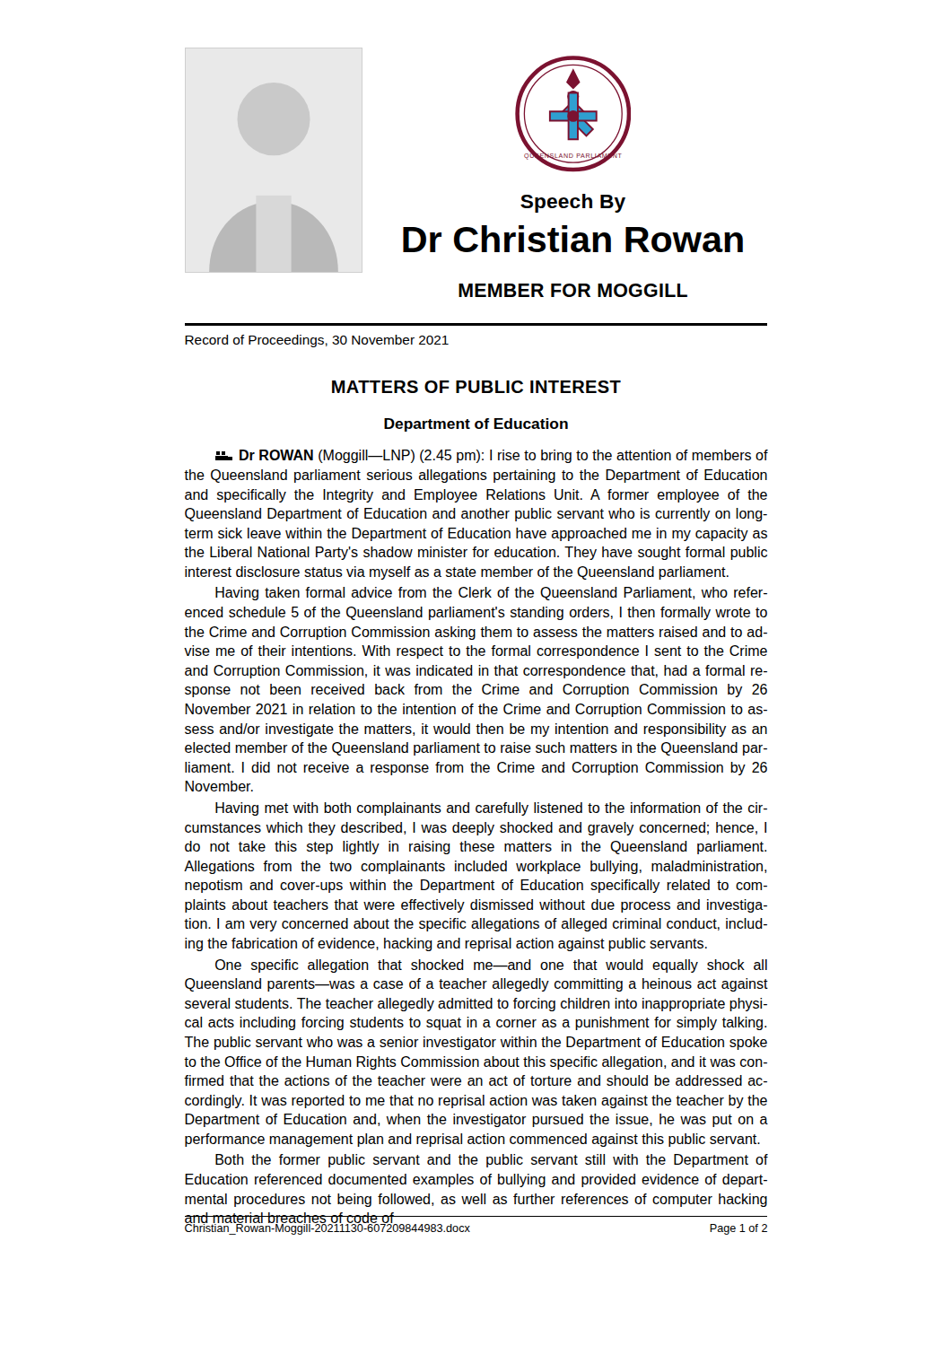QUEENSLAND PARLIAMENT
Speech By
Dr Christian Rowan
MEMBER FOR MOGGILL
Record of Proceedings, 30 November 2021
MATTERS OF PUBLIC INTEREST
Department of Education
Dr ROWAN (Moggill—LNP) (2.45 pm): I rise to bring to the attention of members of the Queensland parliament serious allegations pertaining to the Department of Education and specifically the Integrity and Employee Relations Unit. A former employee of the Queensland Department of Education and another public servant who is currently on long-term sick leave within the Department of Education have approached me in my capacity as the Liberal National Party's shadow minister for education. They have sought formal public interest disclosure status via myself as a state member of the Queensland parliament.
Having taken formal advice from the Clerk of the Queensland Parliament, who referenced schedule 5 of the Queensland parliament's standing orders, I then formally wrote to the Crime and Corruption Commission asking them to assess the matters raised and to advise me of their intentions. With respect to the formal correspondence I sent to the Crime and Corruption Commission, it was indicated in that correspondence that, had a formal response not been received back from the Crime and Corruption Commission by 26 November 2021 in relation to the intention of the Crime and Corruption Commission to assess and/or investigate the matters, it would then be my intention and responsibility as an elected member of the Queensland parliament to raise such matters in the Queensland parliament. I did not receive a response from the Crime and Corruption Commission by 26 November.
Having met with both complainants and carefully listened to the information of the circumstances which they described, I was deeply shocked and gravely concerned; hence, I do not take this step lightly in raising these matters in the Queensland parliament. Allegations from the two complainants included workplace bullying, maladministration, nepotism and cover-ups within the Department of Education specifically related to complaints about teachers that were effectively dismissed without due process and investigation. I am very concerned about the specific allegations of alleged criminal conduct, including the fabrication of evidence, hacking and reprisal action against public servants.
One specific allegation that shocked me—and one that would equally shock all Queensland parents—was a case of a teacher allegedly committing a heinous act against several students. The teacher allegedly admitted to forcing children into inappropriate physical acts including forcing students to squat in a corner as a punishment for simply talking. The public servant who was a senior investigator within the Department of Education spoke to the Office of the Human Rights Commission about this specific allegation, and it was confirmed that the actions of the teacher were an act of torture and should be addressed accordingly. It was reported to me that no reprisal action was taken against the teacher by the Department of Education and, when the investigator pursued the issue, he was put on a performance management plan and reprisal action commenced against this public servant.
Both the former public servant and the public servant still with the Department of Education referenced documented examples of bullying and provided evidence of departmental procedures not being followed, as well as further references of computer hacking and material breaches of code of
Christian_Rowan-Moggill-20211130-607209844983.docx Page 1 of 2